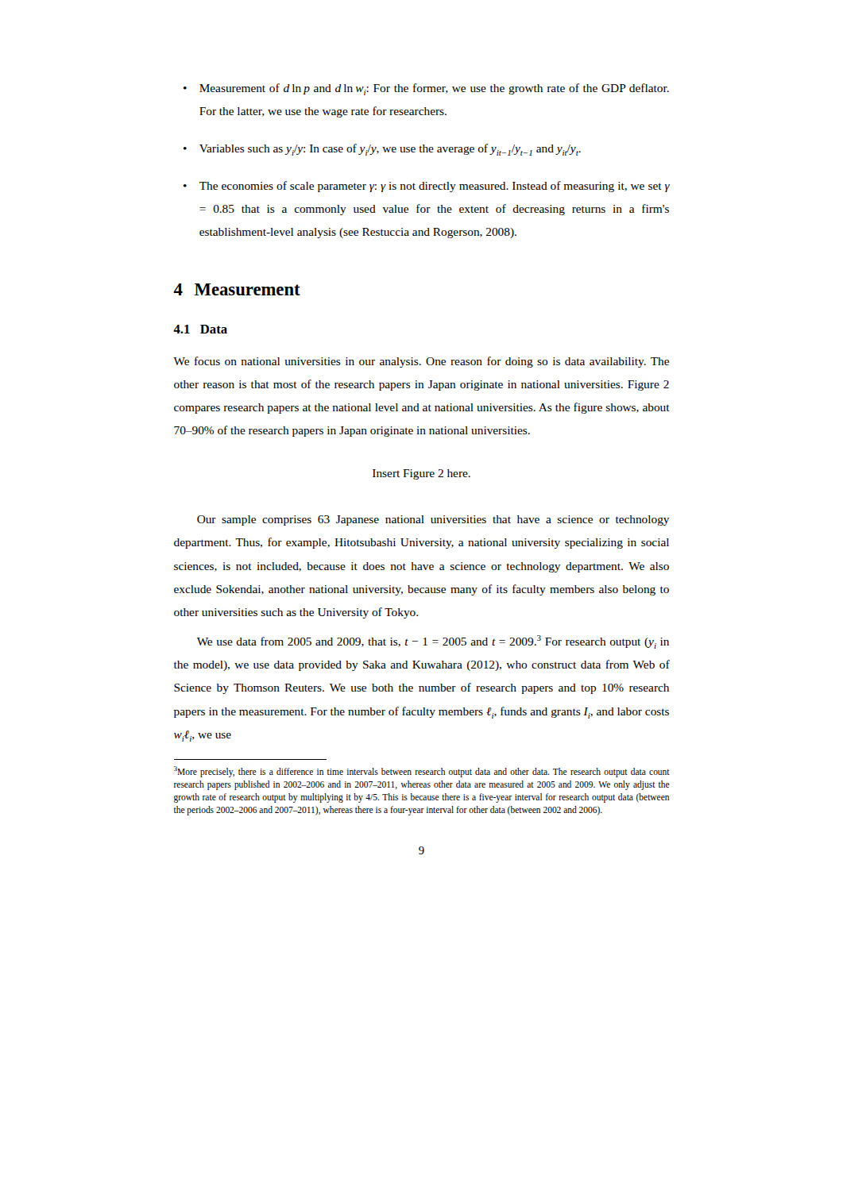Measurement of d ln p and d ln wi: For the former, we use the growth rate of the GDP deflator. For the latter, we use the wage rate for researchers.
Variables such as yi/y: In case of yi/y, we use the average of yit−1/yt−1 and yit/yt.
The economies of scale parameter γ: γ is not directly measured. Instead of measuring it, we set γ = 0.85 that is a commonly used value for the extent of decreasing returns in a firm's establishment-level analysis (see Restuccia and Rogerson, 2008).
4 Measurement
4.1 Data
We focus on national universities in our analysis. One reason for doing so is data availability. The other reason is that most of the research papers in Japan originate in national universities. Figure 2 compares research papers at the national level and at national universities. As the figure shows, about 70–90% of the research papers in Japan originate in national universities.
Insert Figure 2 here.
Our sample comprises 63 Japanese national universities that have a science or technology department. Thus, for example, Hitotsubashi University, a national university specializing in social sciences, is not included, because it does not have a science or technology department. We also exclude Sokendai, another national university, because many of its faculty members also belong to other universities such as the University of Tokyo.
We use data from 2005 and 2009, that is, t − 1 = 2005 and t = 2009.3 For research output (yi in the model), we use data provided by Saka and Kuwahara (2012), who construct data from Web of Science by Thomson Reuters. We use both the number of research papers and top 10% research papers in the measurement. For the number of faculty members ℓi, funds and grants Ii, and labor costs wiℓi, we use
3More precisely, there is a difference in time intervals between research output data and other data. The research output data count research papers published in 2002–2006 and in 2007–2011, whereas other data are measured at 2005 and 2009. We only adjust the growth rate of research output by multiplying it by 4/5. This is because there is a five-year interval for research output data (between the periods 2002–2006 and 2007–2011), whereas there is a four-year interval for other data (between 2002 and 2006).
9